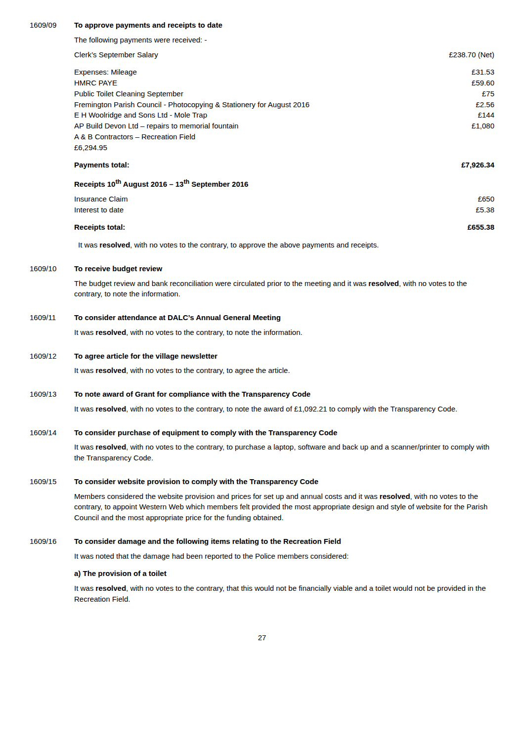| 1609/09 | To approve payments and receipts to date The following payments were received: - / Clerk’s September Salary / £238.70 (Net) / / Expenses: Mileage / £31.53 / / HMRC PAYE / £59.60 / / Public Toilet Cleaning September / £75 / / Fremington Parish Council - Photocopying & Stationery for August 2016 / £2.56 / / E H Woolridge and Sons Ltd - Mole Trap / £144 / / AP Build Devon Ltd – repairs to memorial fountain / £1,080 / / A & B Contractors – Recreation Field / / / £6,294.95 / / / Payments total: / £7,926.34 / Receipts 10 th August 2016 – 13 th September 2016 / Insurance Claim / £650 / / Interest to date / £5.38 / / Receipts total: / £655.38 / It was resolved , with no votes to the contrary, to approve the above payments and receipts. |
| 1609/10 | To receive budget review The budget review and bank reconciliation were circulated prior to the meeting and it was resolved , with no votes to the contrary, to note the information. |
| 1609/11 | To consider attendance at DALC’s Annual General Meeting It was resolved , with no votes to the contrary, to note the information. |
| 1609/12 | To agree article for the village newsletter It was resolved , with no votes to the contrary, to agree the article. |
| 1609/13 | To note award of Grant for compliance with the Transparency Code It was resolved , with no votes to the contrary, to note the award of £1,092.21 to comply with the Transparency Code. |
| 1609/14 | To consider purchase of equipment to comply with the Transparency Code It was resolved , with no votes to the contrary, to purchase a laptop, software and back up and a scanner/printer to comply with the Transparency Code. |
| 1609/15 | To consider website provision to comply with the Transparency Code Members considered the website provision and prices for set up and annual costs and it was resolved , with no votes to the contrary, to appoint Western Web which members felt provided the most appropriate design and style of website for the Parish Council and the most appropriate price for the funding obtained. |
| 1609/16 | To consider damage and the following items relating to the Recreation Field It was noted that the damage had been reported to the Police members considered: a) The provision of a toilet It was resolved , with no votes to the contrary, that this would not be financially viable and a toilet would not be provided in the Recreation Field. |
27